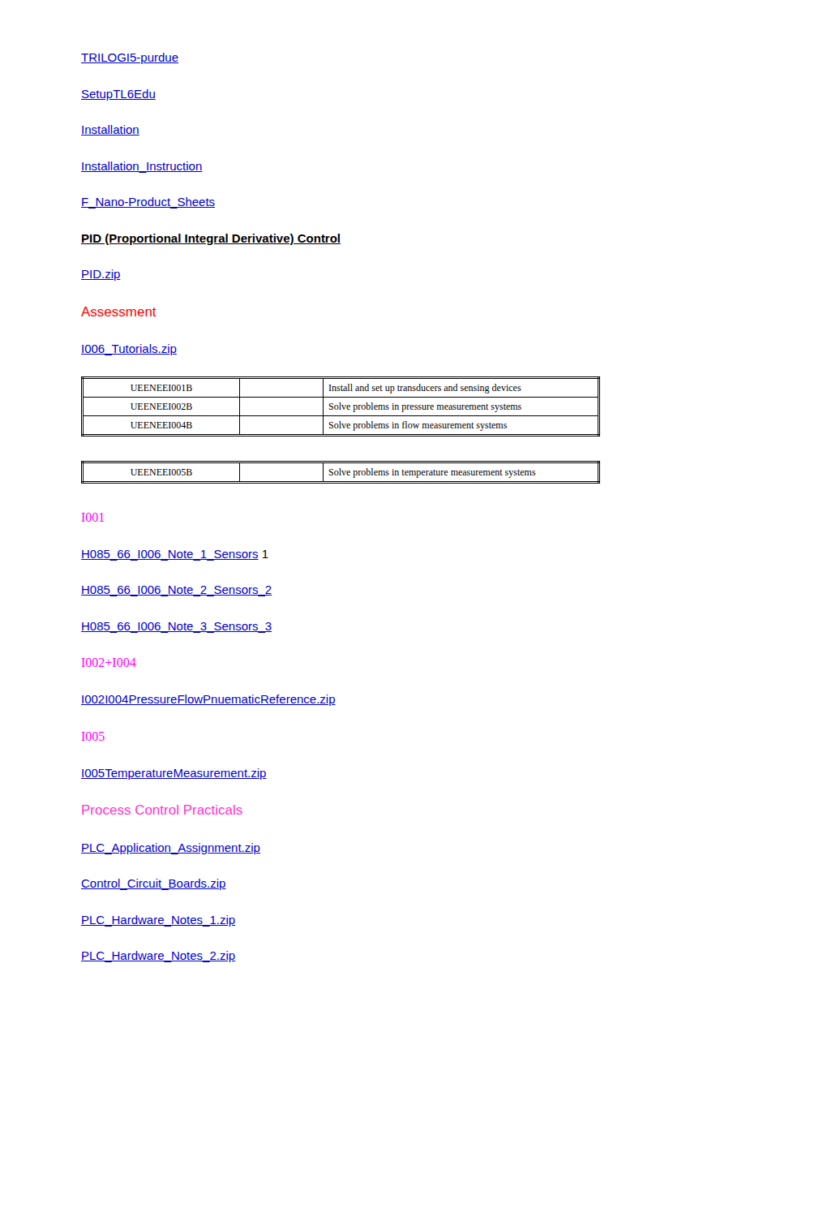TRILOGI5-purdue
SetupTL6Edu
Installation
Installation_Instruction
F_Nano-Product_Sheets
PID (Proportional Integral Derivative) Control
PID.zip
Assessment
I006_Tutorials.zip
| UEENEEI001B | | Install and set up transducers and sensing devices |
| UEENEEI002B | | Solve problems in pressure measurement systems |
| UEENEEI004B | | Solve problems in flow measurement systems |
| UEENEEI005B | | Solve problems in temperature measurement systems |
I001
H085_66_I006_Note_1_Sensors 1
H085_66_I006_Note_2_Sensors_2
H085_66_I006_Note_3_Sensors_3
I002+I004
I002I004PressureFlowPnuematicReference.zip
I005
I005TemperatureMeasurement.zip
Process Control Practicals
PLC_Application_Assignment.zip
Control_Circuit_Boards.zip
PLC_Hardware_Notes_1.zip
PLC_Hardware_Notes_2.zip